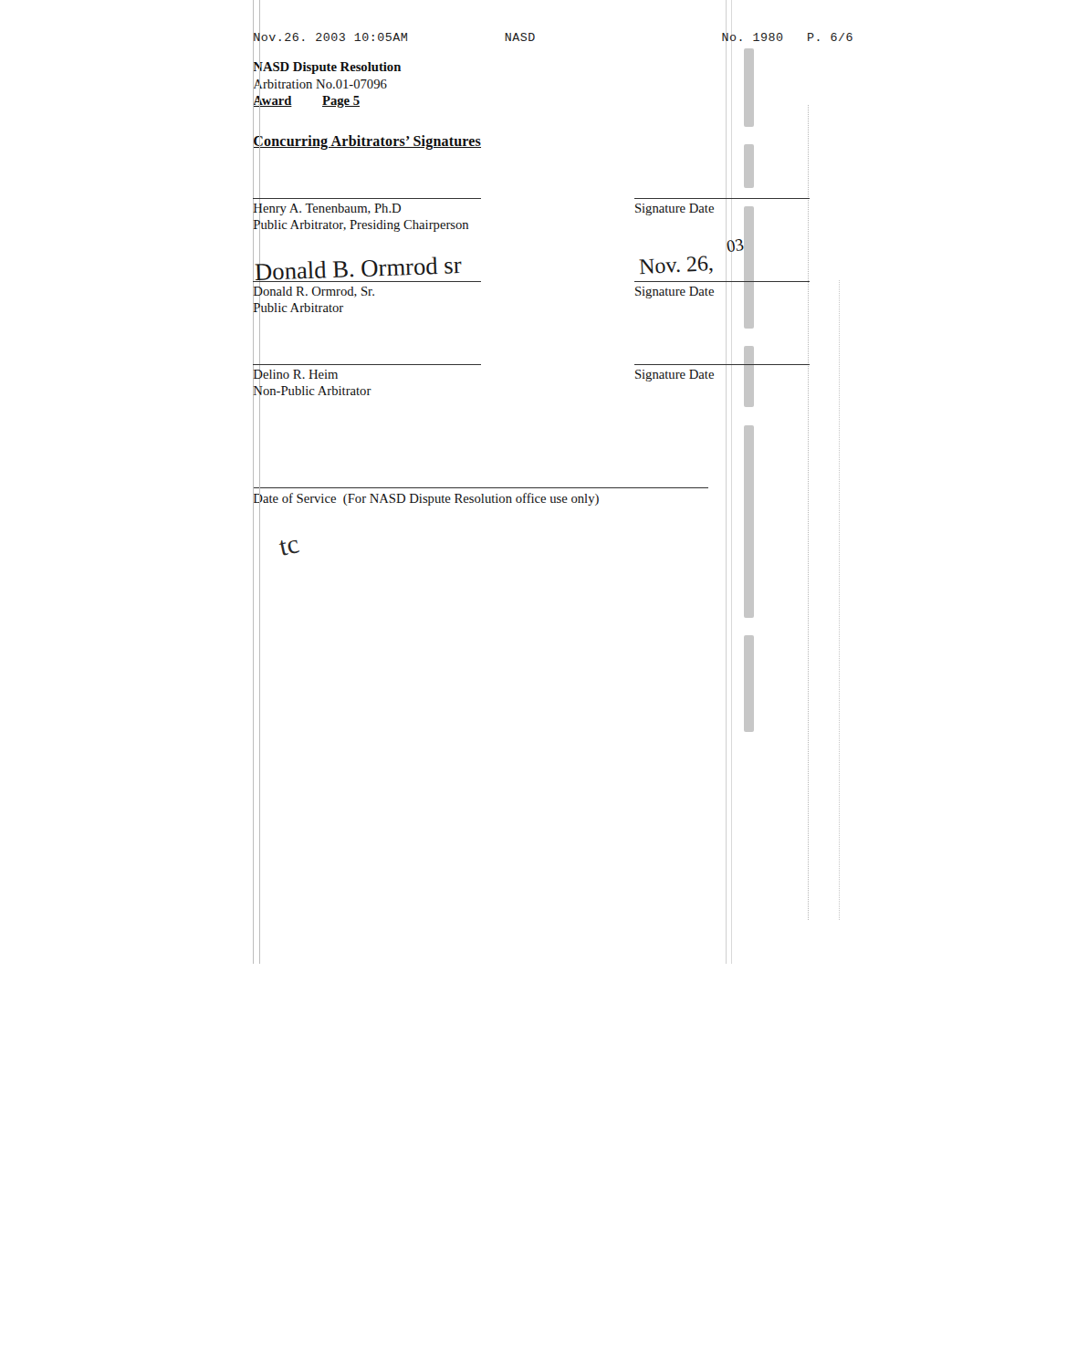Nov.26. 2003 10:05AMNASD
No. 1980 P. 6/6
NASD Dispute Resolution
Arbitration No.01-07096
Award Page 5
Concurring Arbitrators’ Signatures
Henry A. Tenenbaum, Ph.D
Public Arbitrator, Presiding Chairperson
Signature Date
Donald B. Ormrod sr
Donald R. Ormrod, Sr.
Public Arbitrator
Nov. 26, 03
Signature Date
Delino R. Heim
Non-Public Arbitrator
Signature Date
Date of Service (For NASD Dispute Resolution office use only)
tc